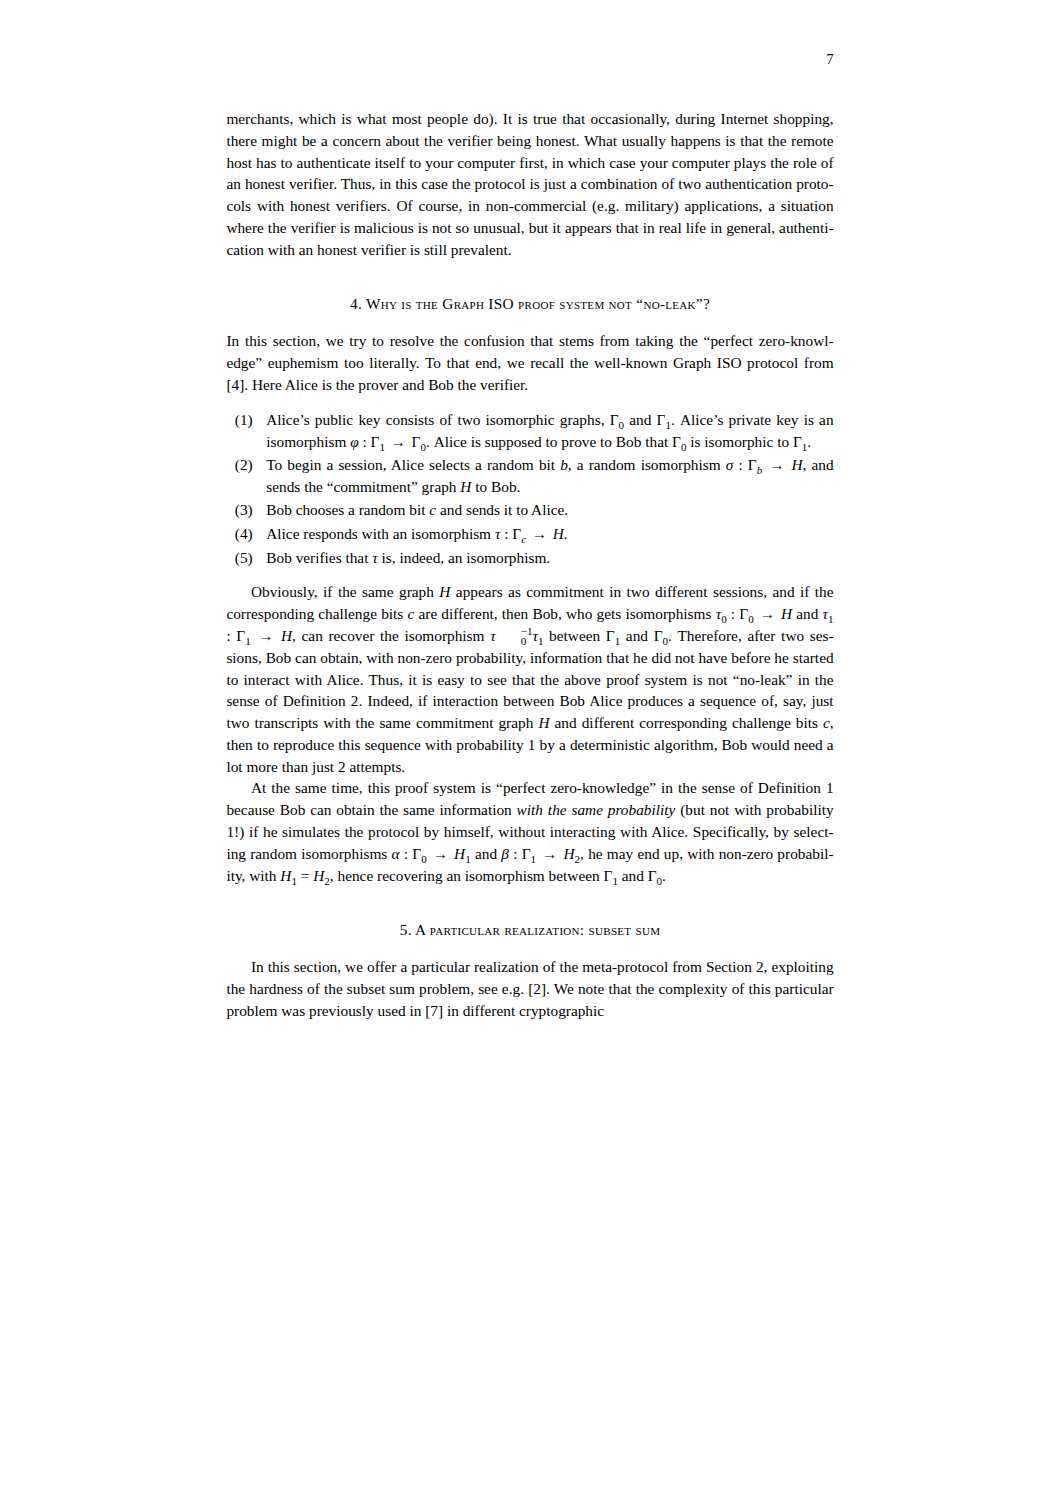7
merchants, which is what most people do). It is true that occasionally, during Internet shopping, there might be a concern about the verifier being honest. What usually happens is that the remote host has to authenticate itself to your computer first, in which case your computer plays the role of an honest verifier. Thus, in this case the protocol is just a combination of two authentication protocols with honest verifiers. Of course, in non-commercial (e.g. military) applications, a situation where the verifier is malicious is not so unusual, but it appears that in real life in general, authentication with an honest verifier is still prevalent.
4. Why is the Graph ISO proof system not “no-leak”?
In this section, we try to resolve the confusion that stems from taking the “perfect zero-knowledge” euphemism too literally. To that end, we recall the well-known Graph ISO protocol from [4]. Here Alice is the prover and Bob the verifier.
Alice’s public key consists of two isomorphic graphs, Γ0 and Γ1. Alice’s private key is an isomorphism φ : Γ1 → Γ0. Alice is supposed to prove to Bob that Γ0 is isomorphic to Γ1.
To begin a session, Alice selects a random bit b, a random isomorphism σ : Γb → H, and sends the “commitment” graph H to Bob.
Bob chooses a random bit c and sends it to Alice.
Alice responds with an isomorphism τ : Γc → H.
Bob verifies that τ is, indeed, an isomorphism.
Obviously, if the same graph H appears as commitment in two different sessions, and if the corresponding challenge bits c are different, then Bob, who gets isomorphisms τ0 : Γ0 → H and τ1 : Γ1 → H, can recover the isomorphism τ−10 τ1 between Γ1 and Γ0. Therefore, after two sessions, Bob can obtain, with non-zero probability, information that he did not have before he started to interact with Alice. Thus, it is easy to see that the above proof system is not “no-leak” in the sense of Definition 2. Indeed, if interaction between Bob Alice produces a sequence of, say, just two transcripts with the same commitment graph H and different corresponding challenge bits c, then to reproduce this sequence with probability 1 by a deterministic algorithm, Bob would need a lot more than just 2 attempts.
At the same time, this proof system is “perfect zero-knowledge” in the sense of Definition 1 because Bob can obtain the same information with the same probability (but not with probability 1!) if he simulates the protocol by himself, without interacting with Alice. Specifically, by selecting random isomorphisms α : Γ0 → H1 and β : Γ1 → H2, he may end up, with non-zero probability, with H1 = H2, hence recovering an isomorphism between Γ1 and Γ0.
5. A particular realization: subset sum
In this section, we offer a particular realization of the meta-protocol from Section 2, exploiting the hardness of the subset sum problem, see e.g. [2]. We note that the complexity of this particular problem was previously used in [7] in different cryptographic